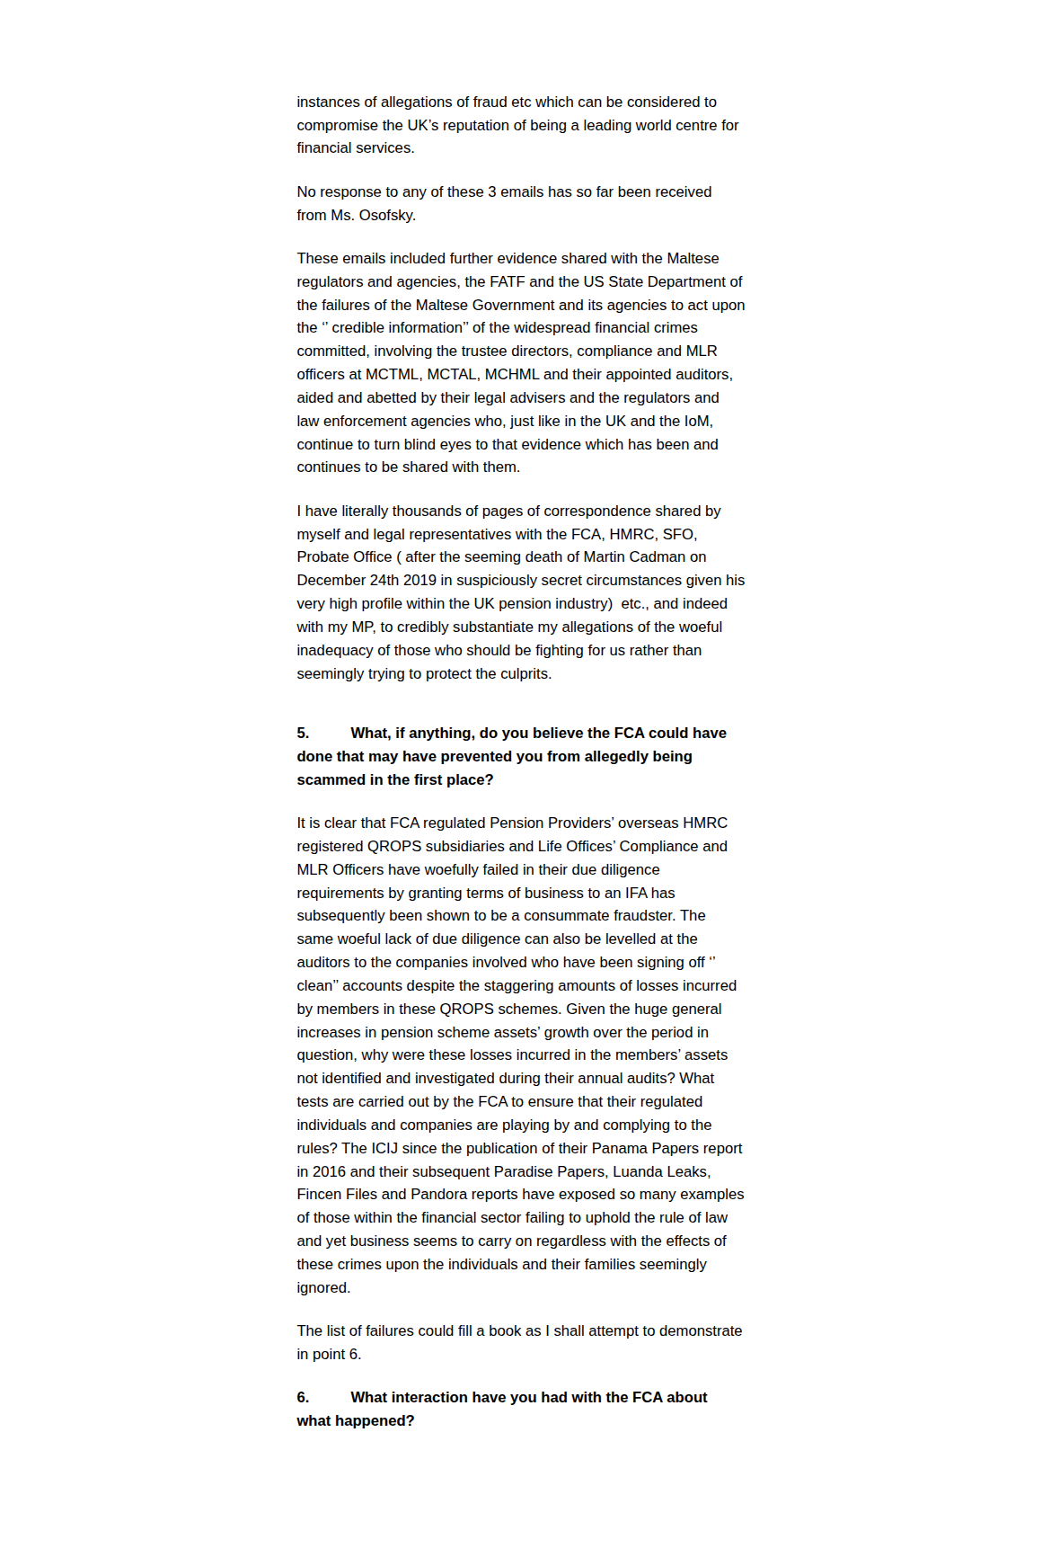instances of allegations of fraud etc which can be considered to compromise the UK’s reputation of being a leading world centre for financial services.
No response to any of these 3 emails has so far been received from Ms. Osofsky.
These emails included further evidence shared with the Maltese regulators and agencies, the FATF and the US State Department of the failures of the Maltese Government and its agencies to act upon the ‘’ credible information’’ of the widespread financial crimes committed, involving the trustee directors, compliance and MLR officers at MCTML, MCTAL, MCHML and their appointed auditors, aided and abetted by their legal advisers and the regulators and law enforcement agencies who, just like in the UK and the IoM, continue to turn blind eyes to that evidence which has been and continues to be shared with them.
I have literally thousands of pages of correspondence shared by myself and legal representatives with the FCA, HMRC, SFO, Probate Office ( after the seeming death of Martin Cadman on December 24th 2019 in suspiciously secret circumstances given his very high profile within the UK pension industry) etc., and indeed with my MP, to credibly substantiate my allegations of the woeful inadequacy of those who should be fighting for us rather than seemingly trying to protect the culprits.
5. What, if anything, do you believe the FCA could have done that may have prevented you from allegedly being scammed in the first place?
It is clear that FCA regulated Pension Providers’ overseas HMRC registered QROPS subsidiaries and Life Offices’ Compliance and MLR Officers have woefully failed in their due diligence requirements by granting terms of business to an IFA has subsequently been shown to be a consummate fraudster. The same woeful lack of due diligence can also be levelled at the auditors to the companies involved who have been signing off ‘’ clean’’ accounts despite the staggering amounts of losses incurred by members in these QROPS schemes. Given the huge general increases in pension scheme assets’ growth over the period in question, why were these losses incurred in the members’ assets not identified and investigated during their annual audits? What tests are carried out by the FCA to ensure that their regulated individuals and companies are playing by and complying to the rules? The ICIJ since the publication of their Panama Papers report in 2016 and their subsequent Paradise Papers, Luanda Leaks, Fincen Files and Pandora reports have exposed so many examples of those within the financial sector failing to uphold the rule of law and yet business seems to carry on regardless with the effects of these crimes upon the individuals and their families seemingly ignored.
The list of failures could fill a book as I shall attempt to demonstrate in point 6.
6. What interaction have you had with the FCA about what happened?